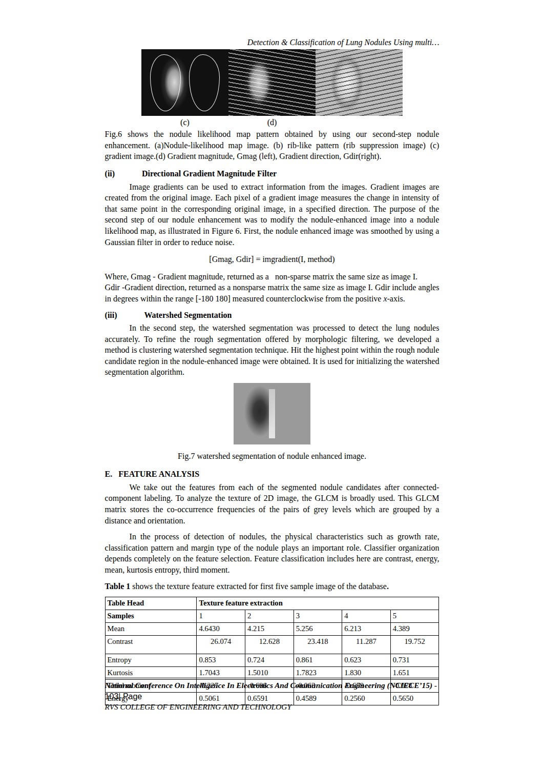Detection & Classification of Lung Nodules Using multi…
(c) (d)
Fig.6 shows the nodule likelihood map pattern obtained by using our second-step nodule enhancement. (a)Nodule-likelihood map image. (b) rib-like pattern (rib suppression image) (c) gradient image.(d) Gradient magnitude, Gmag (left), Gradient direction, Gdir(right).
(ii) Directional Gradient Magnitude Filter
Image gradients can be used to extract information from the images. Gradient images are created from the original image. Each pixel of a gradient image measures the change in intensity of that same point in the corresponding original image, in a specified direction. The purpose of the second step of our nodule enhancement was to modify the nodule-enhanced image into a nodule likelihood map, as illustrated in Figure 6. First, the nodule enhanced image was smoothed by using a Gaussian filter in order to reduce noise.
[Gmag, Gdir] = imgradient(I, method)
Where, Gmag - Gradient magnitude, returned as a non-sparse matrix the same size as image I.
Gdir -Gradient direction, returned as a nonsparse matrix the same size as image I. Gdir include angles in degrees within the range [-180 180] measured counterclockwise from the positive x-axis.
(iii) Watershed Segmentation
In the second step, the watershed segmentation was processed to detect the lung nodules accurately. To refine the rough segmentation offered by morphologic filtering, we developed a method is clustering watershed segmentation technique. Hit the highest point within the rough nodule candidate region in the nodule-enhanced image were obtained. It is used for initializing the watershed segmentation algorithm.
Fig.7 watershed segmentation of nodule enhanced image.
E. FEATURE ANALYSIS
We take out the features from each of the segmented nodule candidates after connected-component labeling. To analyze the texture of 2D image, the GLCM is broadly used. This GLCM matrix stores the co-occurrence frequencies of the pairs of grey levels which are grouped by a distance and orientation.
In the process of detection of nodules, the physical characteristics such as growth rate, classification pattern and margin type of the nodule plays an important role. Classifier organization depends completely on the feature selection. Feature classification includes here are contrast, energy, mean, kurtosis entropy, third moment.
Table 1 shows the texture feature extracted for first five sample image of the database.
| Table Head | Texture feature extraction |
| Samples | 1 | 2 | 3 | 4 | 5 |
| Mean | 4.6430 | 4.215 | 5.256 | 6.213 | 4.389 |
| Contrast | 26.074 | 12.628 | 23.418 | 11.287 | 19.752 |
| Entropy | 0.853 | 0.724 | 0.861 | 0.623 | 0.731 |
| Kurtosis | 1.7043 | 1.5010 | 1.7823 | 1.830 | 1.651 |
| Third moment | -0.227 | -0.698 | -0.063 | -0.659 | -0.078 |
| Energy | 0.5061 | 0.6591 | 0.4589 | 0.2560 | 0.5650 |
National Conference On Intelligence In Electronics And Communication Engineering (NCIECE’15) - 103| Page
RVS COLLEGE OF ENGINEERING AND TECHNOLOGY